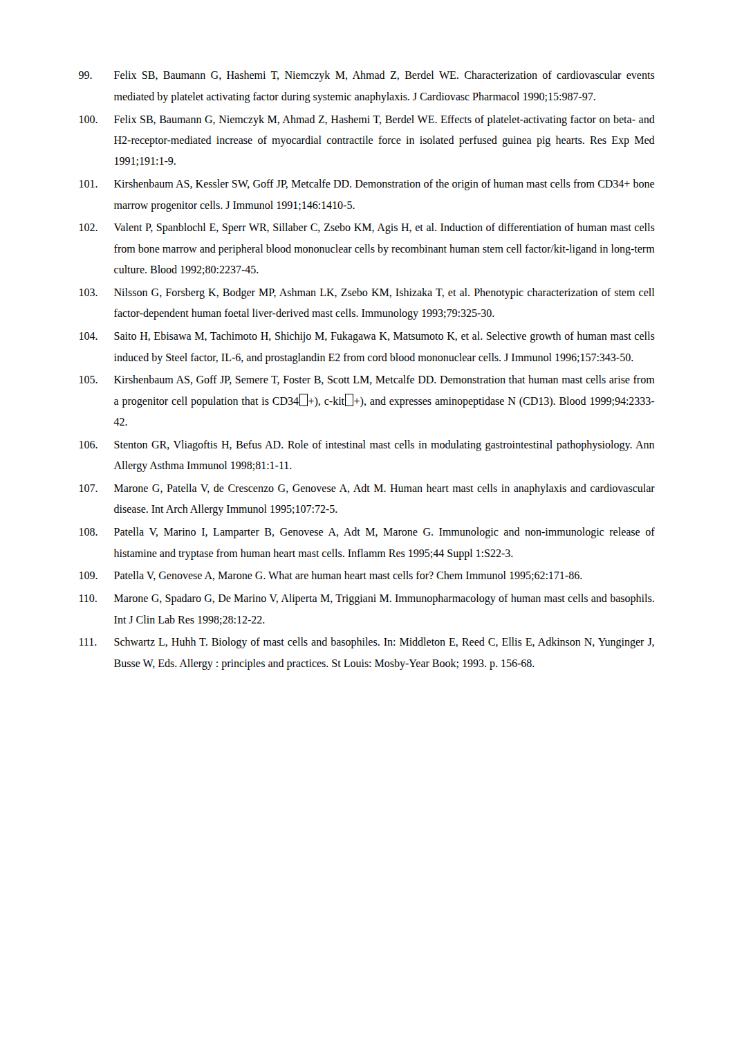99. Felix SB, Baumann G, Hashemi T, Niemczyk M, Ahmad Z, Berdel WE. Characterization of cardiovascular events mediated by platelet activating factor during systemic anaphylaxis. J Cardiovasc Pharmacol 1990;15:987-97.
100. Felix SB, Baumann G, Niemczyk M, Ahmad Z, Hashemi T, Berdel WE. Effects of platelet-activating factor on beta- and H2-receptor-mediated increase of myocardial contractile force in isolated perfused guinea pig hearts. Res Exp Med 1991;191:1-9.
101. Kirshenbaum AS, Kessler SW, Goff JP, Metcalfe DD. Demonstration of the origin of human mast cells from CD34+ bone marrow progenitor cells. J Immunol 1991;146:1410-5.
102. Valent P, Spanblochl E, Sperr WR, Sillaber C, Zsebo KM, Agis H, et al. Induction of differentiation of human mast cells from bone marrow and peripheral blood mononuclear cells by recombinant human stem cell factor/kit-ligand in long-term culture. Blood 1992;80:2237-45.
103. Nilsson G, Forsberg K, Bodger MP, Ashman LK, Zsebo KM, Ishizaka T, et al. Phenotypic characterization of stem cell factor-dependent human foetal liver-derived mast cells. Immunology 1993;79:325-30.
104. Saito H, Ebisawa M, Tachimoto H, Shichijo M, Fukagawa K, Matsumoto K, et al. Selective growth of human mast cells induced by Steel factor, IL-6, and prostaglandin E2 from cord blood mononuclear cells. J Immunol 1996;157:343-50.
105. Kirshenbaum AS, Goff JP, Semere T, Foster B, Scott LM, Metcalfe DD. Demonstration that human mast cells arise from a progenitor cell population that is CD34 +), c-kit +), and expresses aminopeptidase N (CD13). Blood 1999;94:2333-42.
106. Stenton GR, Vliagoftis H, Befus AD. Role of intestinal mast cells in modulating gastrointestinal pathophysiology. Ann Allergy Asthma Immunol 1998;81:1-11.
107. Marone G, Patella V, de Crescenzo G, Genovese A, Adt M. Human heart mast cells in anaphylaxis and cardiovascular disease. Int Arch Allergy Immunol 1995;107:72-5.
108. Patella V, Marino I, Lamparter B, Genovese A, Adt M, Marone G. Immunologic and non-immunologic release of histamine and tryptase from human heart mast cells. Inflamm Res 1995;44 Suppl 1:S22-3.
109. Patella V, Genovese A, Marone G. What are human heart mast cells for? Chem Immunol 1995;62:171-86.
110. Marone G, Spadaro G, De Marino V, Aliperta M, Triggiani M. Immunopharmacology of human mast cells and basophils. Int J Clin Lab Res 1998;28:12-22.
111. Schwartz L, Huhh T. Biology of mast cells and basophiles. In: Middleton E, Reed C, Ellis E, Adkinson N, Yunginger J, Busse W, Eds. Allergy : principles and practices. St Louis: Mosby-Year Book; 1993. p. 156-68.